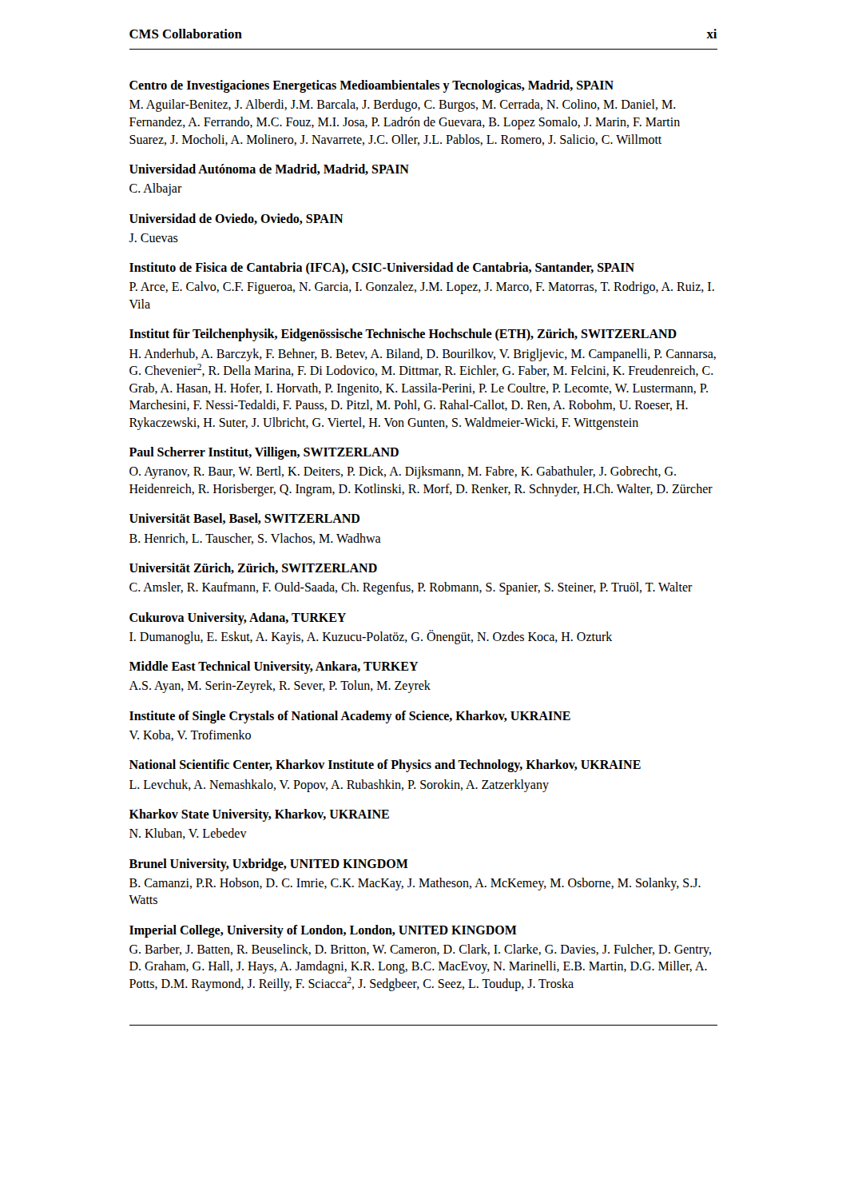CMS Collaboration xi
Centro de Investigaciones Energeticas Medioambientales y Tecnologicas, Madrid, SPAIN
M. Aguilar-Benitez, J. Alberdi, J.M. Barcala, J. Berdugo, C. Burgos, M. Cerrada, N. Colino, M. Daniel, M. Fernandez, A. Ferrando, M.C. Fouz, M.I. Josa, P. Ladrón de Guevara, B. Lopez Somalo, J. Marin, F. Martin Suarez, J. Mocholi, A. Molinero, J. Navarrete, J.C. Oller, J.L. Pablos, L. Romero, J. Salicio, C. Willmott
Universidad Autónoma de Madrid, Madrid, SPAIN
C. Albajar
Universidad de Oviedo, Oviedo, SPAIN
J. Cuevas
Instituto de Fisica de Cantabria (IFCA), CSIC-Universidad de Cantabria, Santander, SPAIN
P. Arce, E. Calvo, C.F. Figueroa, N. Garcia, I. Gonzalez, J.M. Lopez, J. Marco, F. Matorras, T. Rodrigo, A. Ruiz, I. Vila
Institut für Teilchenphysik, Eidgenössische Technische Hochschule (ETH), Zürich, SWITZERLAND
H. Anderhub, A. Barczyk, F. Behner, B. Betev, A. Biland, D. Bourilkov, V. Brigljevic, M. Campanelli, P. Cannarsa, G. Chevenier2, R. Della Marina, F. Di Lodovico, M. Dittmar, R. Eichler, G. Faber, M. Felcini, K. Freudenreich, C. Grab, A. Hasan, H. Hofer, I. Horvath, P. Ingenito, K. Lassila-Perini, P. Le Coultre, P. Lecomte, W. Lustermann, P. Marchesini, F. Nessi-Tedaldi, F. Pauss, D. Pitzl, M. Pohl, G. Rahal-Callot, D. Ren, A. Robohm, U. Roeser, H. Rykaczewski, H. Suter, J. Ulbricht, G. Viertel, H. Von Gunten, S. Waldmeier-Wicki, F. Wittgenstein
Paul Scherrer Institut, Villigen, SWITZERLAND
O. Ayranov, R. Baur, W. Bertl, K. Deiters, P. Dick, A. Dijksmann, M. Fabre, K. Gabathuler, J. Gobrecht, G. Heidenreich, R. Horisberger, Q. Ingram, D. Kotlinski, R. Morf, D. Renker, R. Schnyder, H.Ch. Walter, D. Zürcher
Universität Basel, Basel, SWITZERLAND
B. Henrich, L. Tauscher, S. Vlachos, M. Wadhwa
Universität Zürich, Zürich, SWITZERLAND
C. Amsler, R. Kaufmann, F. Ould-Saada, Ch. Regenfus, P. Robmann, S. Spanier, S. Steiner, P. Truöl, T. Walter
Cukurova University, Adana, TURKEY
I. Dumanoglu, E. Eskut, A. Kayis, A. Kuzucu-Polatöz, G. Önengüt, N. Ozdes Koca, H. Ozturk
Middle East Technical University, Ankara, TURKEY
A.S. Ayan, M. Serin-Zeyrek, R. Sever, P. Tolun, M. Zeyrek
Institute of Single Crystals of National Academy of Science, Kharkov, UKRAINE
V. Koba, V. Trofimenko
National Scientific Center, Kharkov Institute of Physics and Technology, Kharkov, UKRAINE
L. Levchuk, A. Nemashkalo, V. Popov, A. Rubashkin, P. Sorokin, A. Zatzerklyany
Kharkov State University, Kharkov, UKRAINE
N. Kluban, V. Lebedev
Brunel University, Uxbridge, UNITED KINGDOM
B. Camanzi, P.R. Hobson, D. C. Imrie, C.K. MacKay, J. Matheson, A. McKemey, M. Osborne, M. Solanky, S.J. Watts
Imperial College, University of London, London, UNITED KINGDOM
G. Barber, J. Batten, R. Beuselinck, D. Britton, W. Cameron, D. Clark, I. Clarke, G. Davies, J. Fulcher, D. Gentry, D. Graham, G. Hall, J. Hays, A. Jamdagni, K.R. Long, B.C. MacEvoy, N. Marinelli, E.B. Martin, D.G. Miller, A. Potts, D.M. Raymond, J. Reilly, F. Sciacca2, J. Sedgbeer, C. Seez, L. Toudup, J. Troska